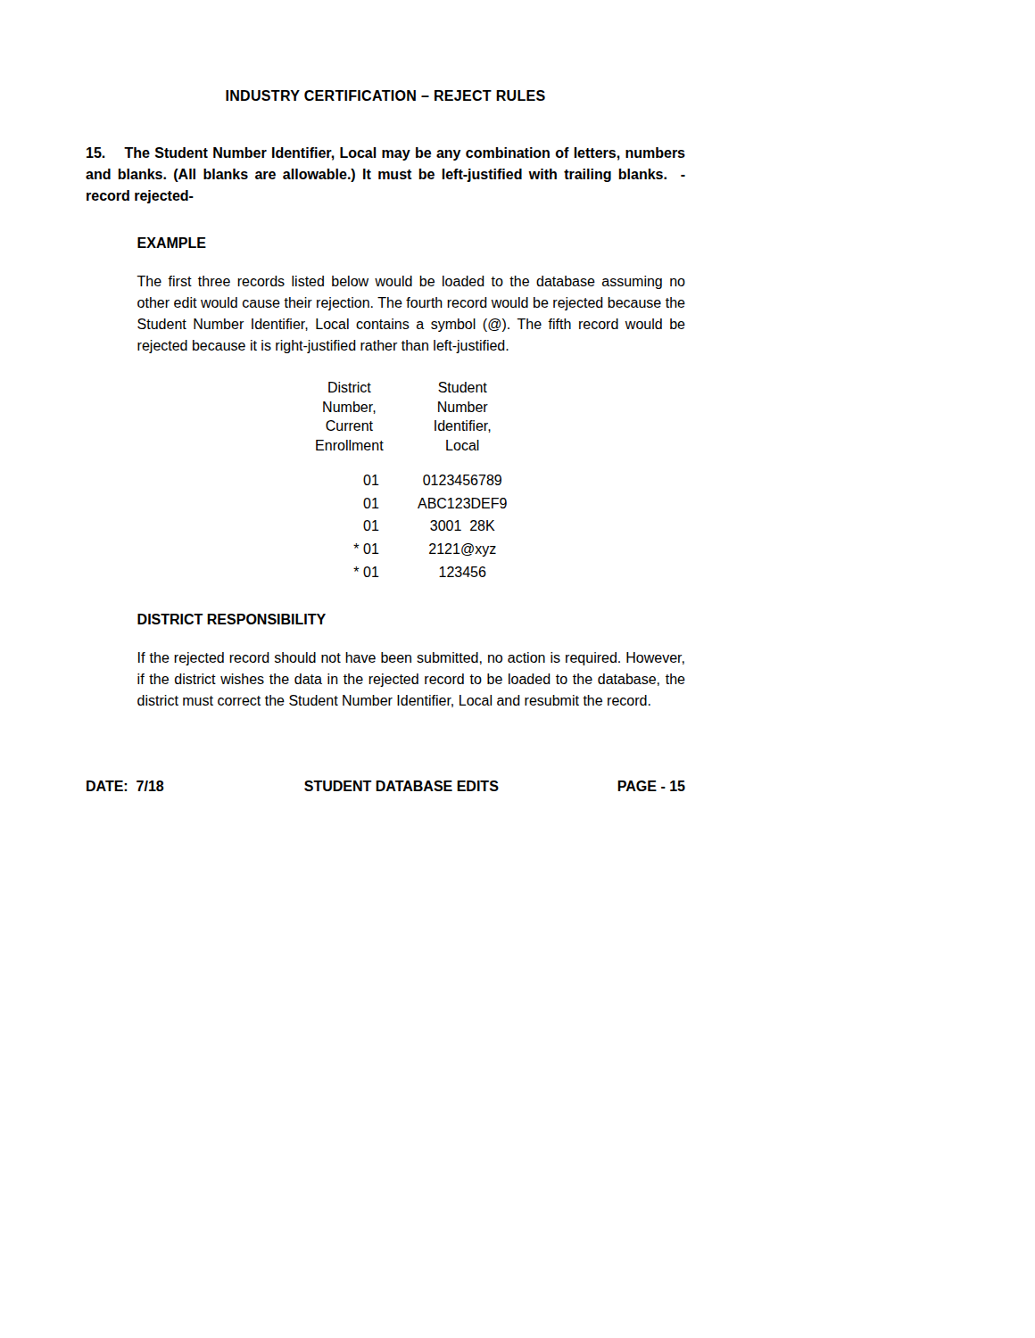INDUSTRY CERTIFICATION – REJECT RULES
15. The Student Number Identifier, Local may be any combination of letters, numbers and blanks. (All blanks are allowable.) It must be left-justified with trailing blanks. -record rejected-
EXAMPLE
The first three records listed below would be loaded to the database assuming no other edit would cause their rejection. The fourth record would be rejected because the Student Number Identifier, Local contains a symbol (@). The fifth record would be rejected because it is right-justified rather than left-justified.
| District Number, Current Enrollment | Student Number Identifier, Local |
| --- | --- |
| 01 | 0123456789 |
| 01 | ABC123DEF9 |
| 01 | 3001 28K |
| * 01 | 2121@xyz |
| * 01 | 123456 |
DISTRICT RESPONSIBILITY
If the rejected record should not have been submitted, no action is required. However, if the district wishes the data in the rejected record to be loaded to the database, the district must correct the Student Number Identifier, Local and resubmit the record.
DATE: 7/18 STUDENT DATABASE EDITS PAGE - 15